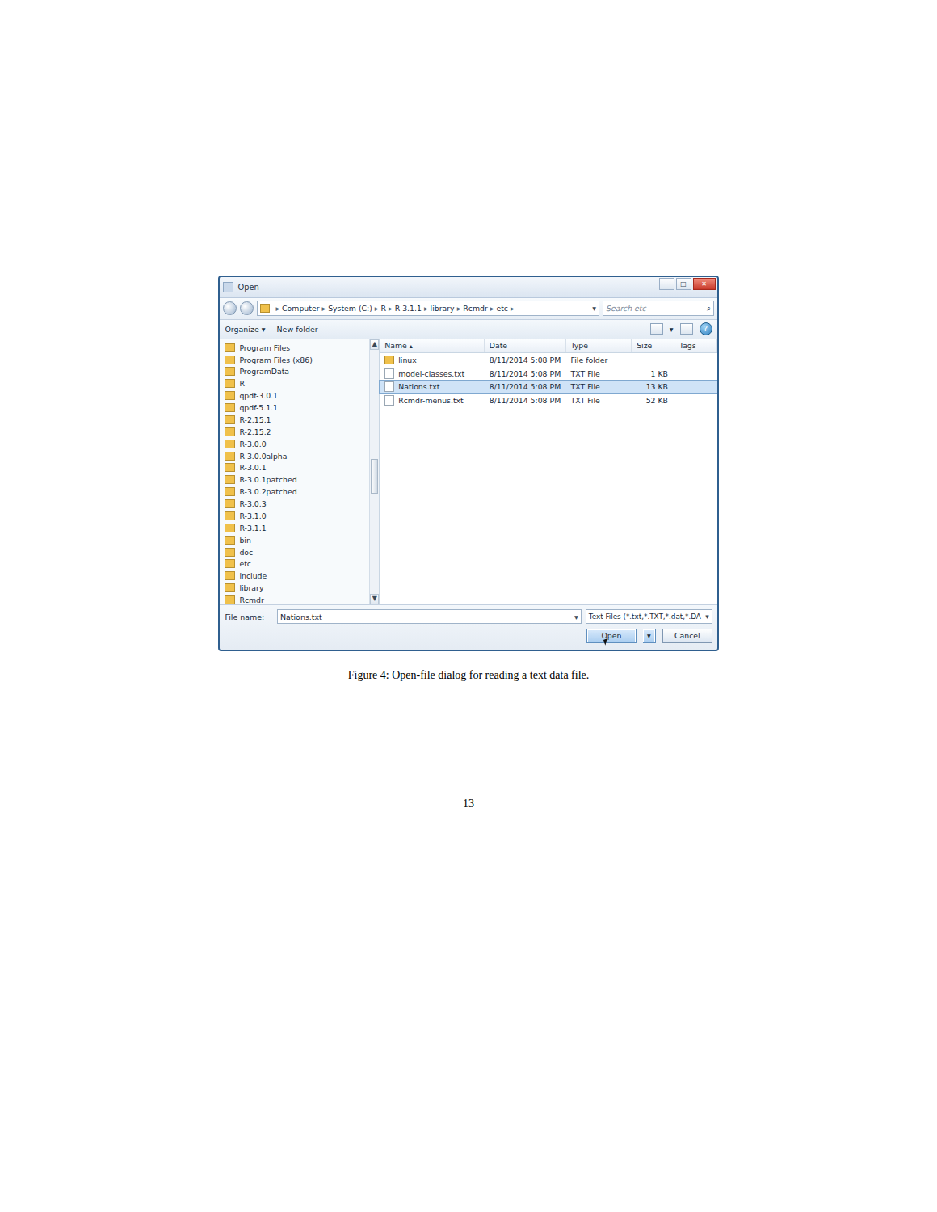Open
–□✕
▸ Computer ▸ System (C:) ▸ R ▸ R-3.1.1 ▸ library ▸ Rcmdr ▸ etc ▸ ▾
Search etc ⌕
Organize ▾ New folder ▾ ?
Program Files
Program Files (x86)
ProgramData
R
qpdf-3.0.1
qpdf-5.1.1
R-2.15.1
R-2.15.2
R-3.0.0
R-3.0.0alpha
R-3.0.1
R-3.0.1patched
R-3.0.2patched
R-3.0.3
R-3.1.0
R-3.1.1
bin
doc
etc
include
library
Rcmdr
doc
etc
linux
help
▲
▼
Name ▴
Date
Type
Size
Tags
linux
8/11/2014 5:08 PM
File folder
model-classes.txt
8/11/2014 5:08 PM
TXT File
1 KB
Nations.txt
8/11/2014 5:08 PM
TXT File
13 KB
Rcmdr-menus.txt
8/11/2014 5:08 PM
TXT File
52 KB
File name: Nations.txt▾ Text Files (*.txt,*.TXT,*.dat,*.DA▾
Open ▾ Cancel
Figure 4: Open-file dialog for reading a text data file.
13